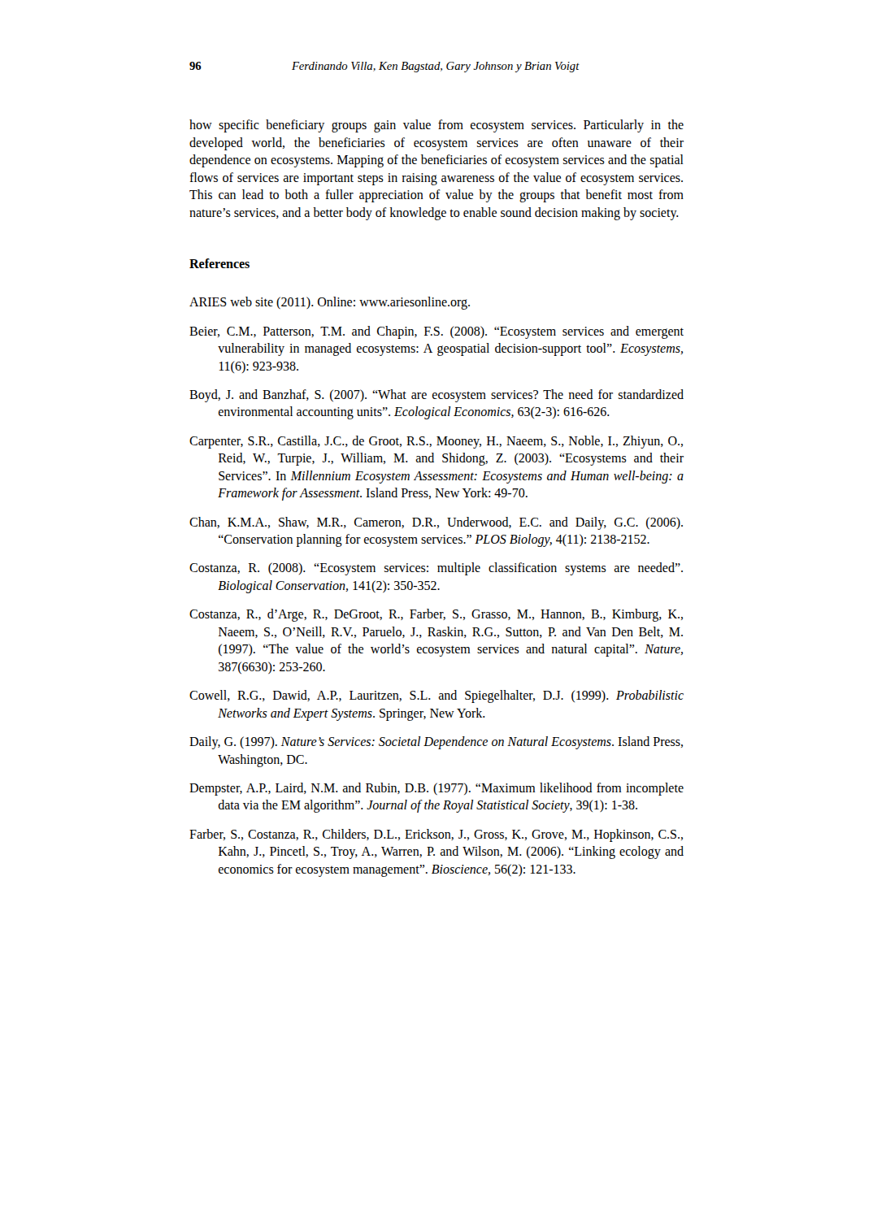96 Ferdinando Villa, Ken Bagstad, Gary Johnson y Brian Voigt
how specific beneficiary groups gain value from ecosystem services. Particularly in the developed world, the beneficiaries of ecosystem services are often unaware of their dependence on ecosystems. Mapping of the beneficiaries of ecosystem services and the spatial flows of services are important steps in raising awareness of the value of ecosystem services. This can lead to both a fuller appreciation of value by the groups that benefit most from nature’s services, and a better body of knowledge to enable sound decision making by society.
References
ARIES web site (2011). Online: www.ariesonline.org.
Beier, C.M., Patterson, T.M. and Chapin, F.S. (2008). “Ecosystem services and emergent vulnerability in managed ecosystems: A geospatial decision-support tool”. Ecosystems, 11(6): 923-938.
Boyd, J. and Banzhaf, S. (2007). “What are ecosystem services? The need for standardized environmental accounting units”. Ecological Economics, 63(2-3): 616-626.
Carpenter, S.R., Castilla, J.C., de Groot, R.S., Mooney, H., Naeem, S., Noble, I., Zhiyun, O., Reid, W., Turpie, J., William, M. and Shidong, Z. (2003). “Ecosystems and their Services”. In Millennium Ecosystem Assessment: Ecosystems and Human well-being: a Framework for Assessment. Island Press, New York: 49-70.
Chan, K.M.A., Shaw, M.R., Cameron, D.R., Underwood, E.C. and Daily, G.C. (2006). “Conservation planning for ecosystem services.” PLOS Biology, 4(11): 2138-2152.
Costanza, R. (2008). “Ecosystem services: multiple classification systems are needed”. Biological Conservation, 141(2): 350-352.
Costanza, R., d’Arge, R., DeGroot, R., Farber, S., Grasso, M., Hannon, B., Kimburg, K., Naeem, S., O’Neill, R.V., Paruelo, J., Raskin, R.G., Sutton, P. and Van Den Belt, M. (1997). “The value of the world’s ecosystem services and natural capital”. Nature, 387(6630): 253-260.
Cowell, R.G., Dawid, A.P., Lauritzen, S.L. and Spiegelhalter, D.J. (1999). Probabilistic Networks and Expert Systems. Springer, New York.
Daily, G. (1997). Nature’s Services: Societal Dependence on Natural Ecosystems. Island Press, Washington, DC.
Dempster, A.P., Laird, N.M. and Rubin, D.B. (1977). “Maximum likelihood from incomplete data via the EM algorithm”. Journal of the Royal Statistical Society, 39(1): 1-38.
Farber, S., Costanza, R., Childers, D.L., Erickson, J., Gross, K., Grove, M., Hopkinson, C.S., Kahn, J., Pincetl, S., Troy, A., Warren, P. and Wilson, M. (2006). “Linking ecology and economics for ecosystem management”. Bioscience, 56(2): 121-133.